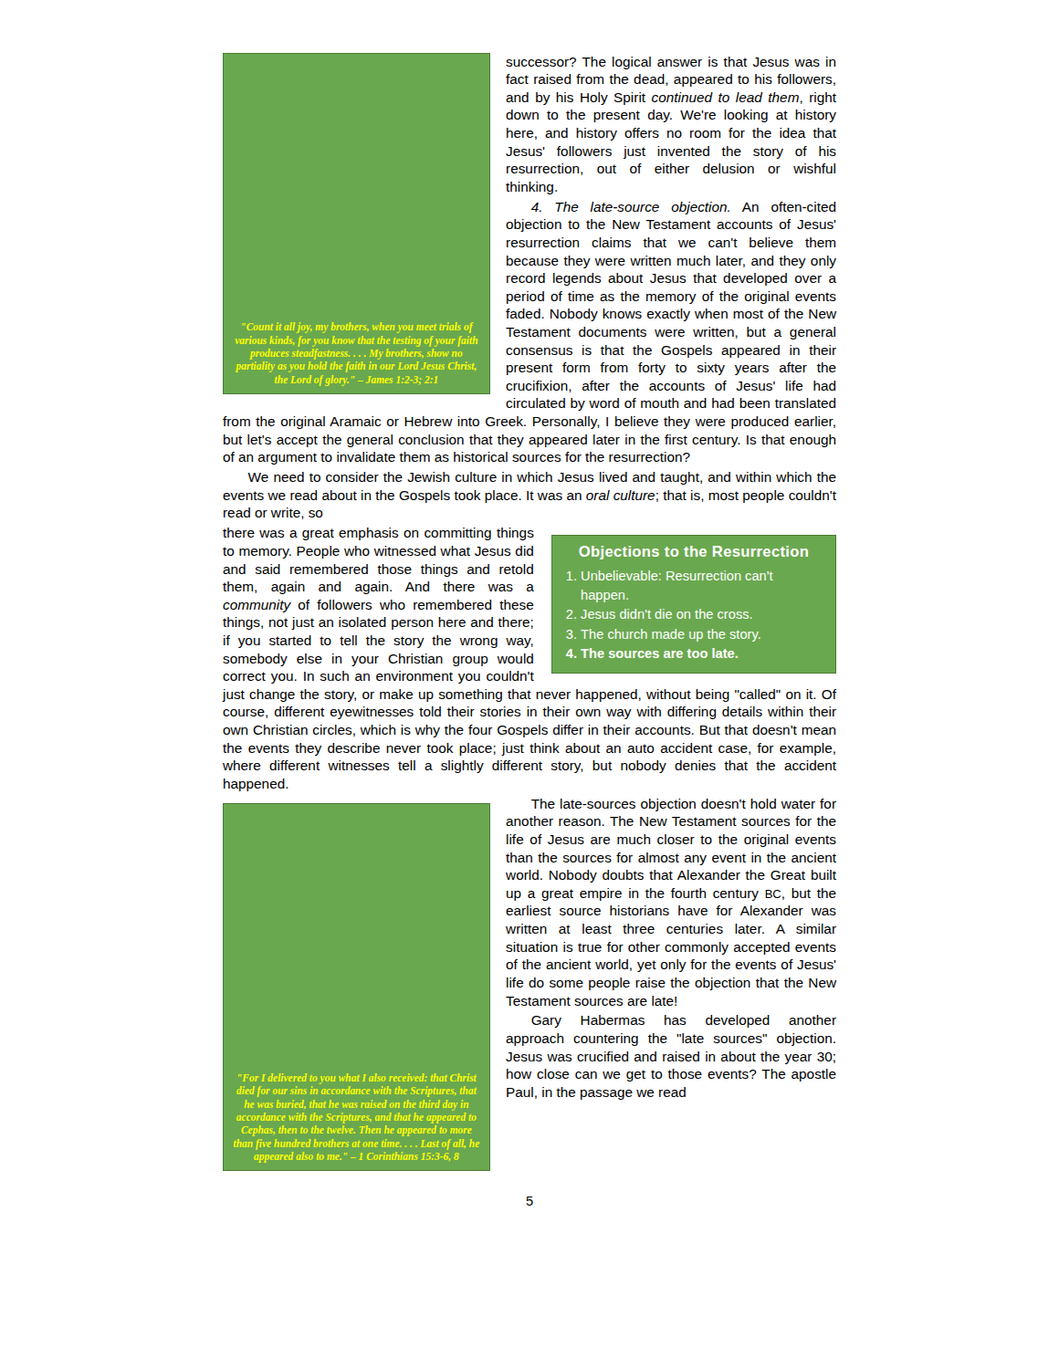"Count it all joy, my brothers, when you meet trials of various kinds, for you know that the testing of your faith produces steadfastness. . . . My brothers, show no partiality as you hold the faith in our Lord Jesus Christ, the Lord of glory." – James 1:2-3; 2:1
successor? The logical answer is that Jesus was in fact raised from the dead, appeared to his followers, and by his Holy Spirit continued to lead them, right down to the present day. We're looking at history here, and history offers no room for the idea that Jesus' followers just invented the story of his resurrection, out of either delusion or wishful thinking.
4. The late-source objection. An often-cited objection to the New Testament accounts of Jesus' resurrection claims that we can't believe them because they were written much later, and they only record legends about Jesus that developed over a period of time as the memory of the original events faded. Nobody knows exactly when most of the New Testament documents were written, but a general consensus is that the Gospels appeared in their present form from forty to sixty years after the crucifixion, after the accounts of Jesus' life had circulated by word of mouth and had been translated from the original Aramaic or Hebrew into Greek. Personally, I believe they were produced earlier, but let's accept the general conclusion that they appeared later in the first century. Is that enough of an argument to invalidate them as historical sources for the resurrection?
We need to consider the Jewish culture in which Jesus lived and taught, and within which the events we read about in the Gospels took place. It was an oral culture; that is, most people couldn't read or write, so
Objections to the Resurrection
Unbelievable: Resurrection can't happen.
Jesus didn't die on the cross.
The church made up the story.
The sources are too late.
there was a great emphasis on committing things to memory. People who witnessed what Jesus did and said remembered those things and retold them, again and again. And there was a community of followers who remembered these things, not just an isolated person here and there; if you started to tell the story the wrong way, somebody else in your Christian group would correct you. In such an environment you couldn't just change the story, or make up something that never happened, without being "called" on it. Of course, different eyewitnesses told their stories in their own way with differing details within their own Christian circles, which is why the four Gospels differ in their accounts. But that doesn't mean the events they describe never took place; just think about an auto accident case, for example, where different witnesses tell a slightly different story, but nobody denies that the accident happened.
"For I delivered to you what I also received: that Christ died for our sins in accordance with the Scriptures, that he was buried, that he was raised on the third day in accordance with the Scriptures, and that he appeared to Cephas, then to the twelve. Then he appeared to more than five hundred brothers at one time. . . . Last of all, he appeared also to me." – 1 Corinthians 15:3-6, 8
The late-sources objection doesn't hold water for another reason. The New Testament sources for the life of Jesus are much closer to the original events than the sources for almost any event in the ancient world. Nobody doubts that Alexander the Great built up a great empire in the fourth century BC, but the earliest source historians have for Alexander was written at least three centuries later. A similar situation is true for other commonly accepted events of the ancient world, yet only for the events of Jesus' life do some people raise the objection that the New Testament sources are late!
Gary Habermas has developed another approach countering the "late sources" objection. Jesus was crucified and raised in about the year 30; how close can we get to those events? The apostle Paul, in the passage we read
5